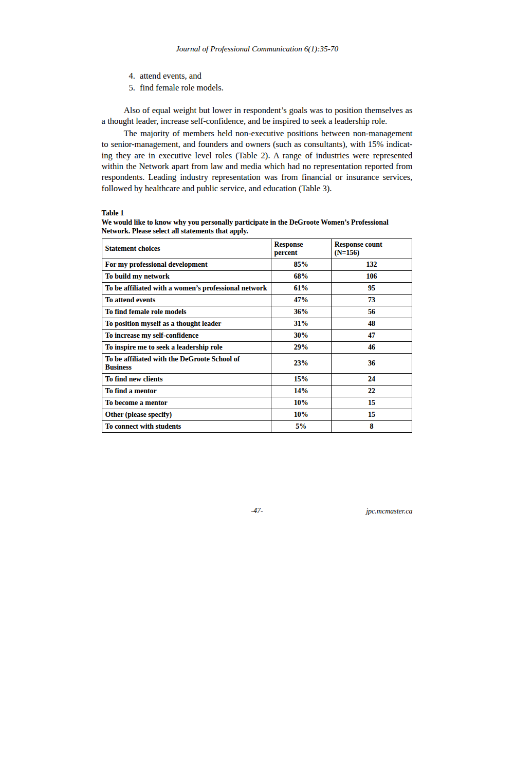Journal of Professional Communication 6(1):35-70
4. attend events, and
5. find female role models.
Also of equal weight but lower in respondent’s goals was to position themselves as a thought leader, increase self-confidence, and be inspired to seek a leadership role.
The majority of members held non-executive positions between non-management to senior-management, and founders and owners (such as consultants), with 15% indicating they are in executive level roles (Table 2). A range of industries were represented within the Network apart from law and media which had no representation reported from respondents. Leading industry representation was from financial or insurance services, followed by healthcare and public service, and education (Table 3).
Table 1 We would like to know why you personally participate in the DeGroote Women’s Professional Network. Please select all statements that apply.
| Statement choices | Response percent | Response count (N=156) |
| --- | --- | --- |
| For my professional development | 85% | 132 |
| To build my network | 68% | 106 |
| To be affiliated with a women’s professional network | 61% | 95 |
| To attend events | 47% | 73 |
| To find female role models | 36% | 56 |
| To position myself as a thought leader | 31% | 48 |
| To increase my self-confidence | 30% | 47 |
| To inspire me to seek a leadership role | 29% | 46 |
| To be affiliated with the DeGroote School of Business | 23% | 36 |
| To find new clients | 15% | 24 |
| To find a mentor | 14% | 22 |
| To become a mentor | 10% | 15 |
| Other (please specify) | 10% | 15 |
| To connect with students | 5% | 8 |
-47-
jpc.mcmaster.ca